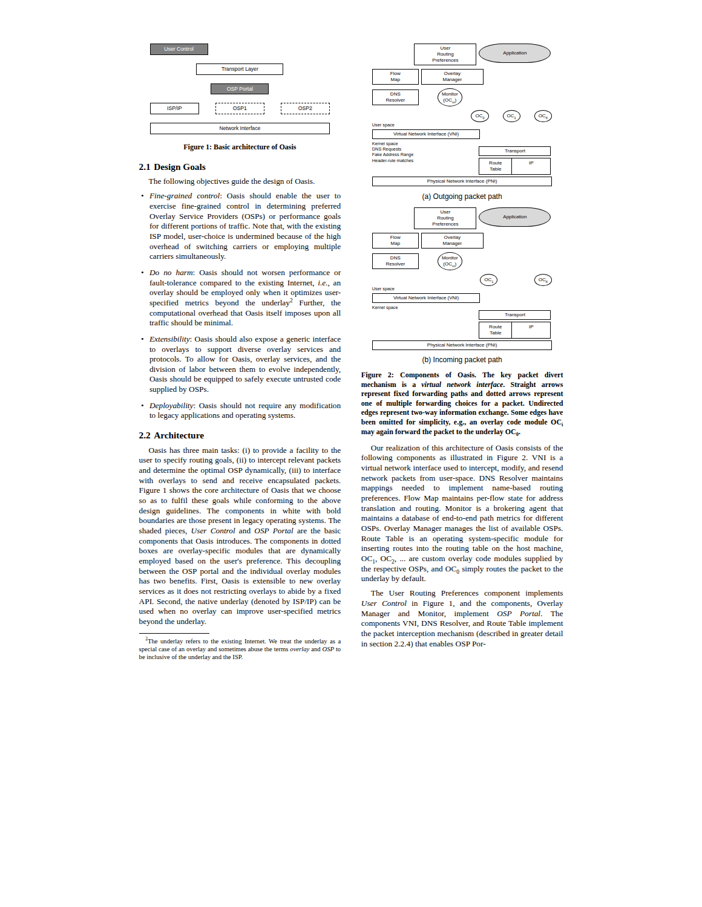User Control
Transport Layer
OSP Portal
ISP/IP
OSP1
OSP2
Network Interface
Figure 1: Basic architecture of Oasis
2.1 Design Goals
The following objectives guide the design of Oasis.
Fine-grained control: Oasis should enable the user to exercise fine-grained control in determining preferred Overlay Service Providers (OSPs) or performance goals for different portions of traffic. Note that, with the existing ISP model, user-choice is undermined because of the high overhead of switching carriers or employing multiple carriers simultaneously.
Do no harm: Oasis should not worsen performance or fault-tolerance compared to the existing Internet, i.e., an overlay should be employed only when it optimizes user-specified metrics beyond the underlay2 Further, the computational overhead that Oasis itself imposes upon all traffic should be minimal.
Extensibility: Oasis should also expose a generic interface to overlays to support diverse overlay services and protocols. To allow for Oasis, overlay services, and the division of labor between them to evolve independently, Oasis should be equipped to safely execute untrusted code supplied by OSPs.
Deployability: Oasis should not require any modification to legacy applications and operating systems.
2.2 Architecture
Oasis has three main tasks: (i) to provide a facility to the user to specify routing goals, (ii) to intercept relevant packets and determine the optimal OSP dynamically, (iii) to interface with overlays to send and receive encapsulated packets. Figure 1 shows the core architecture of Oasis that we choose so as to fulfil these goals while conforming to the above design guidelines. The components in white with bold boundaries are those present in legacy operating systems. The shaded pieces, User Control and OSP Portal are the basic components that Oasis introduces. The components in dotted boxes are overlay-specific modules that are dynamically employed based on the user's preference. This decoupling between the OSP portal and the individual overlay modules has two benefits. First, Oasis is extensible to new overlay services as it does not restricting overlays to abide by a fixed API. Second, the native underlay (denoted by ISP/IP) can be used when no overlay can improve user-specified metrics beyond the underlay.
2The underlay refers to the existing Internet. We treat the underlay as a special case of an overlay and sometimes abuse the terms overlay and OSP to be inclusive of the underlay and the ISP.
User
Routing
Preferences
Flow
Map
Overlay
Manager
DNS
Resolver
Monitor
(OCm)
Application
OC0 OC1 OCK
User space
Virtual Network Interface (VNI)
Kernel space
DNS Requests
Fake Address Range
Header-rule matches
Transport
Route
Table
IP
Physical Network Interface (PNI)
(a) Outgoing packet path
User
Routing
Preferences
Flow
Map
Overlay
Manager
DNS
Resolver
Monitor
(OCm)
Application
OC1 OCK
User space
Virtual Network Interface (VNI)
Kernel space
Transport
Route
Table
IP
Physical Network Interface (PNI)
(b) Incoming packet path
Figure 2: Components of Oasis. The key packet divert mechanism is a virtual network interface. Straight arrows represent fixed forwarding paths and dotted arrows represent one of multiple forwarding choices for a packet. Undirected edges represent two-way information exchange. Some edges have been omitted for simplicity, e.g., an overlay code module OCi may again forward the packet to the underlay OC0.
Our realization of this architecture of Oasis consists of the following components as illustrated in Figure 2. VNI is a virtual network interface used to intercept, modify, and resend network packets from user-space. DNS Resolver maintains mappings needed to implement name-based routing preferences. Flow Map maintains per-flow state for address translation and routing. Monitor is a brokering agent that maintains a database of end-to-end path metrics for different OSPs. Overlay Manager manages the list of available OSPs. Route Table is an operating system-specific module for inserting routes into the routing table on the host machine, OC1, OC2, ... are custom overlay code modules supplied by the respective OSPs, and OC0 simply routes the packet to the underlay by default.
The User Routing Preferences component implements User Control in Figure 1, and the components, Overlay Manager and Monitor, implement OSP Portal. The components VNI, DNS Resolver, and Route Table implement the packet interception mechanism (described in greater detail in section 2.2.4) that enables OSP Por-